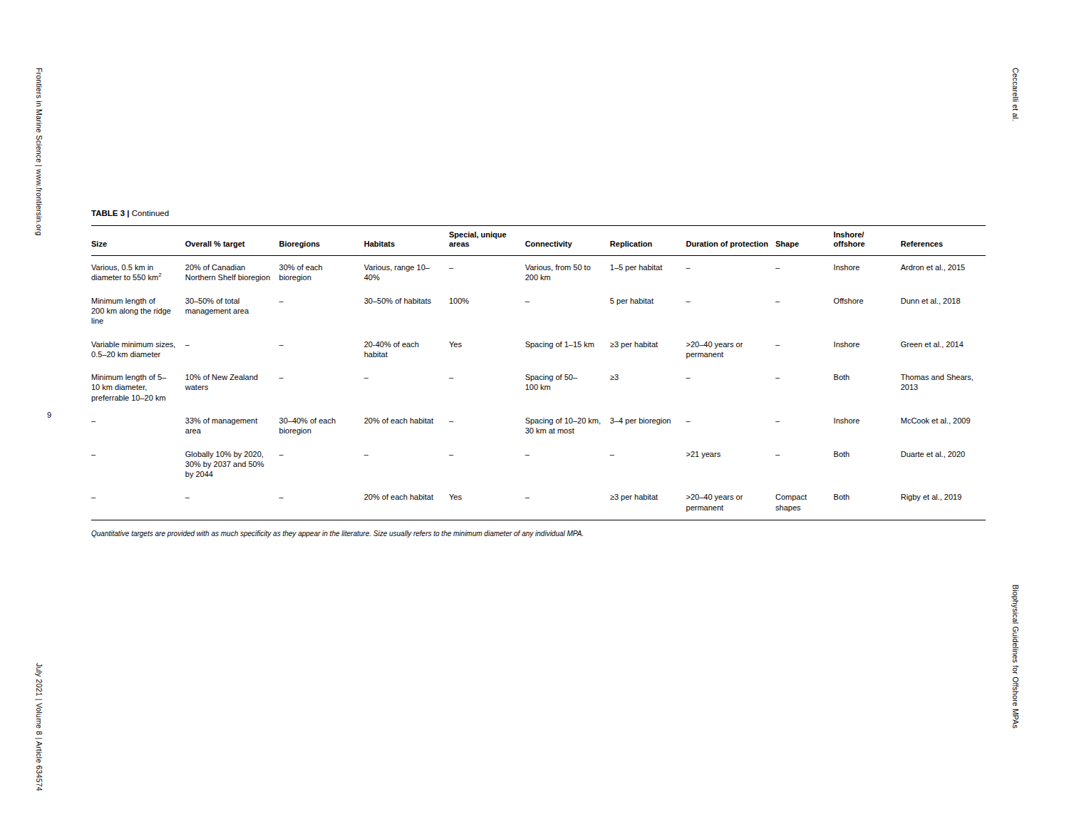Frontiers in Marine Science | www.frontiersin.org
July 2021 | Volume 8 | Article 634574
Ceccarelli et al.
Biophysical Guidelines for Offshore MPAs
9
TABLE 3 | Continued
| Size | Overall % target | Bioregions | Habitats | Special, unique areas | Connectivity | Replication | Duration of protection | Shape | Inshore/ offshore | References |
| --- | --- | --- | --- | --- | --- | --- | --- | --- | --- | --- |
| Various, 0.5 km in diameter to 550 km 2 | 20% of Canadian Northern Shelf bioregion | 30% of each bioregion | Various, range 10–40% | – | Various, from 50 to 200 km | 1–5 per habitat | – | – | Inshore | Ardron et al., 2015 |
| Minimum length of 200 km along the ridge line | 30–50% of total management area | – | 30–50% of habitats | 100% | – | 5 per habitat | – | – | Offshore | Dunn et al., 2018 |
| Variable minimum sizes, 0.5–20 km diameter | – | – | 20-40% of each habitat | Yes | Spacing of 1–15 km | ≥3 per habitat | >20–40 years or permanent | – | Inshore | Green et al., 2014 |
| Minimum length of 5–10 km diameter, preferrable 10–20 km | 10% of New Zealand waters | – | – | – | Spacing of 50–100 km | ≥3 | – | – | Both | Thomas and Shears, 2013 |
| – | 33% of management area | 30–40% of each bioregion | 20% of each habitat | – | Spacing of 10–20 km, 30 km at most | 3–4 per bioregion | – | – | Inshore | McCook et al., 2009 |
| – | Globally 10% by 2020, 30% by 2037 and 50% by 2044 | – | – | – | – | – | >21 years | – | Both | Duarte et al., 2020 |
| – | – | – | 20% of each habitat | Yes | – | ≥3 per habitat | >20–40 years or permanent | Compact shapes | Both | Rigby et al., 2019 |
Quantitative targets are provided with as much specificity as they appear in the literature. Size usually refers to the minimum diameter of any individual MPA.